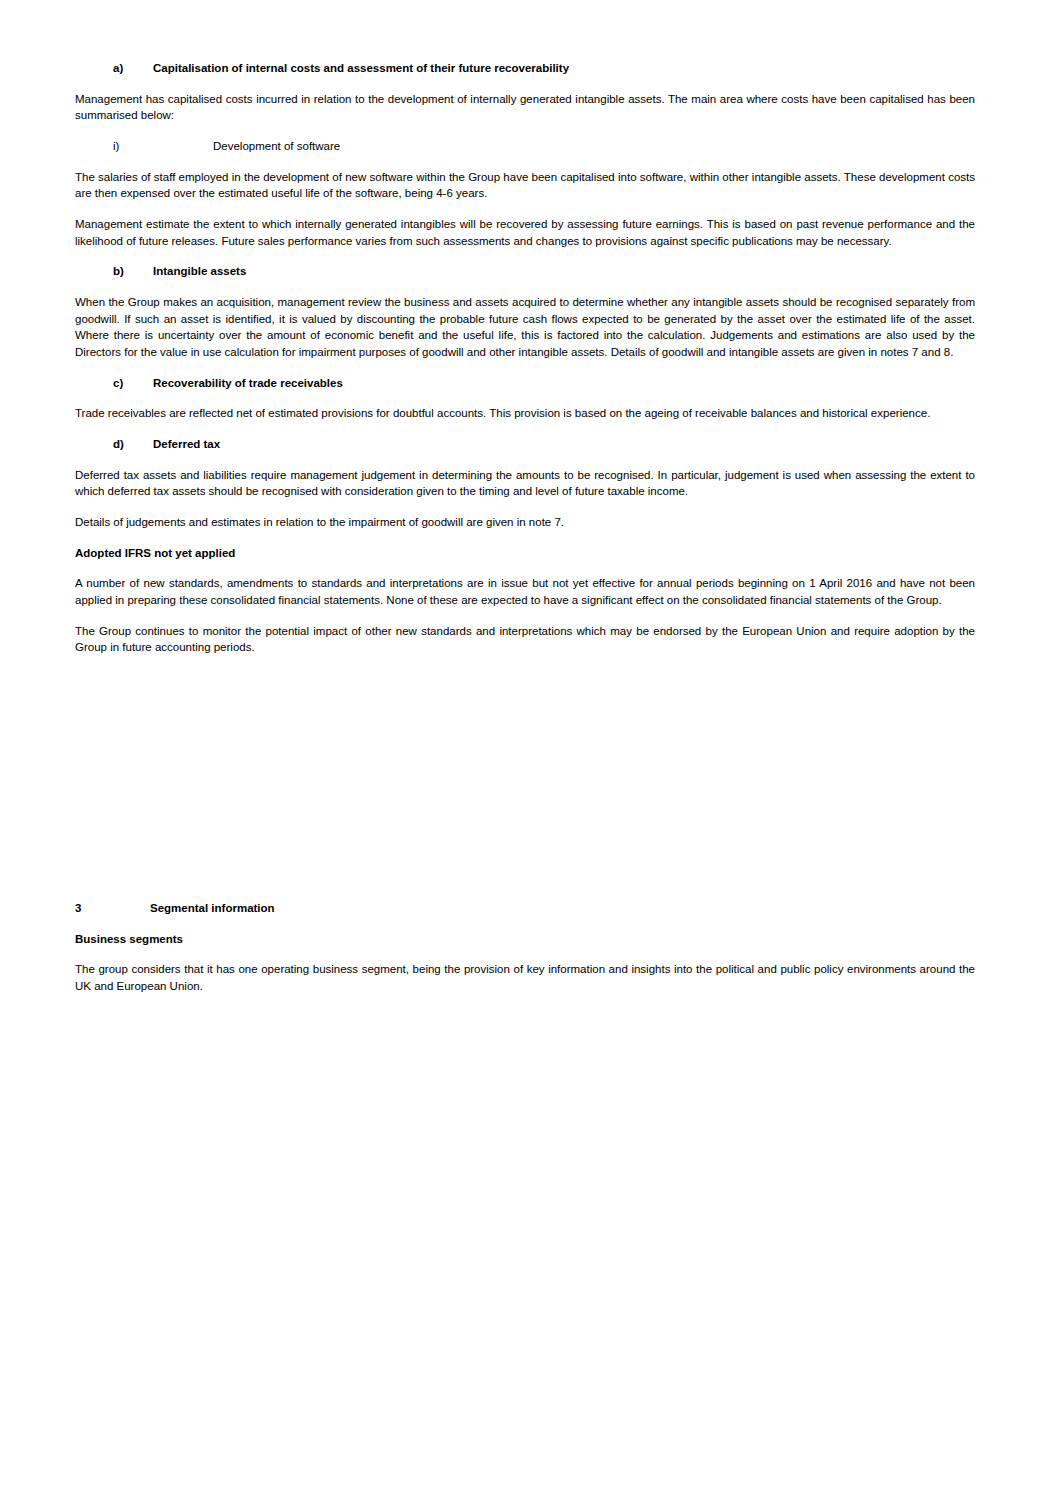a) Capitalisation of internal costs and assessment of their future recoverability
Management has capitalised costs incurred in relation to the development of internally generated intangible assets. The main area where costs have been capitalised has been summarised below:
i) Development of software
The salaries of staff employed in the development of new software within the Group have been capitalised into software, within other intangible assets. These development costs are then expensed over the estimated useful life of the software, being 4-6 years.
Management estimate the extent to which internally generated intangibles will be recovered by assessing future earnings. This is based on past revenue performance and the likelihood of future releases. Future sales performance varies from such assessments and changes to provisions against specific publications may be necessary.
b) Intangible assets
When the Group makes an acquisition, management review the business and assets acquired to determine whether any intangible assets should be recognised separately from goodwill. If such an asset is identified, it is valued by discounting the probable future cash flows expected to be generated by the asset over the estimated life of the asset. Where there is uncertainty over the amount of economic benefit and the useful life, this is factored into the calculation. Judgements and estimations are also used by the Directors for the value in use calculation for impairment purposes of goodwill and other intangible assets. Details of goodwill and intangible assets are given in notes 7 and 8.
c) Recoverability of trade receivables
Trade receivables are reflected net of estimated provisions for doubtful accounts. This provision is based on the ageing of receivable balances and historical experience.
d) Deferred tax
Deferred tax assets and liabilities require management judgement in determining the amounts to be recognised. In particular, judgement is used when assessing the extent to which deferred tax assets should be recognised with consideration given to the timing and level of future taxable income.
Details of judgements and estimates in relation to the impairment of goodwill are given in note 7.
Adopted IFRS not yet applied
A number of new standards, amendments to standards and interpretations are in issue but not yet effective for annual periods beginning on 1 April 2016 and have not been applied in preparing these consolidated financial statements. None of these are expected to have a significant effect on the consolidated financial statements of the Group.
The Group continues to monitor the potential impact of other new standards and interpretations which may be endorsed by the European Union and require adoption by the Group in future accounting periods.
3 Segmental information
Business segments
The group considers that it has one operating business segment, being the provision of key information and insights into the political and public policy environments around the UK and European Union.